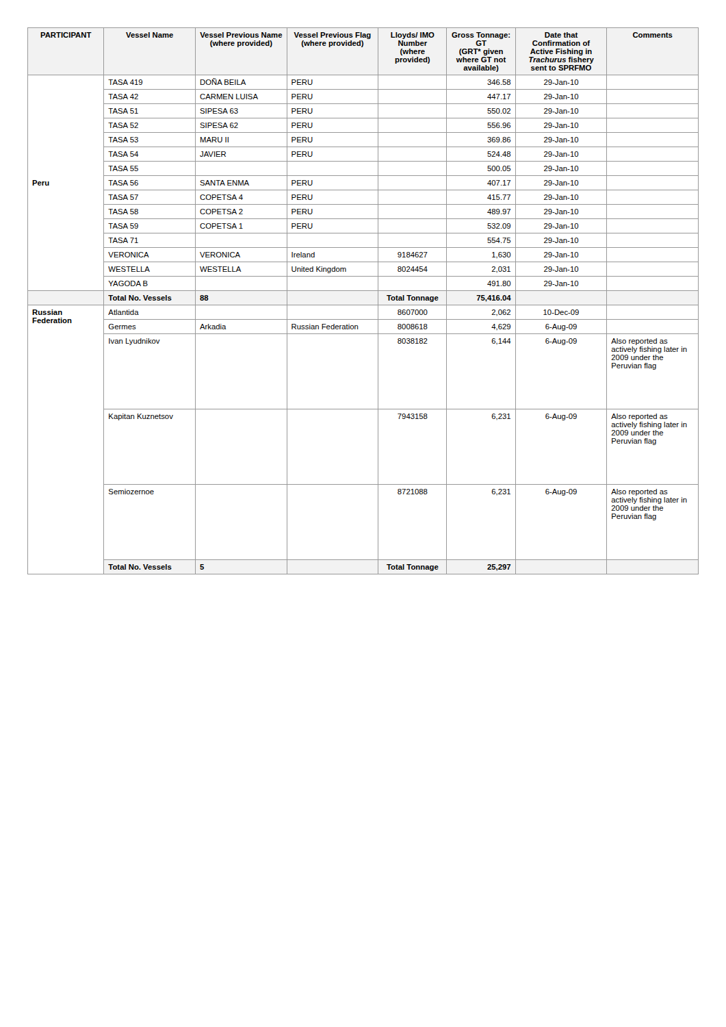| PARTICIPANT | Vessel Name | Vessel Previous Name (where provided) | Vessel Previous Flag (where provided) | Lloyds/ IMO Number (where provided) | Gross Tonnage: GT (GRT* given where GT not available) | Date that Confirmation of Active Fishing in Trachurus fishery sent to SPRFMO | Comments |
| --- | --- | --- | --- | --- | --- | --- | --- |
| Peru | TASA 419 | DOÑA BEILA | PERU | | 346.58 | 29-Jan-10 | |
| TASA 42 | CARMEN LUISA | PERU | | 447.17 | 29-Jan-10 | |
| TASA 51 | SIPESA 63 | PERU | | 550.02 | 29-Jan-10 | |
| TASA 52 | SIPESA 62 | PERU | | 556.96 | 29-Jan-10 | |
| TASA 53 | MARU II | PERU | | 369.86 | 29-Jan-10 | |
| TASA 54 | JAVIER | PERU | | 524.48 | 29-Jan-10 | |
| TASA 55 | | | | 500.05 | 29-Jan-10 | |
| TASA 56 | SANTA ENMA | PERU | | 407.17 | 29-Jan-10 | |
| TASA 57 | COPETSA 4 | PERU | | 415.77 | 29-Jan-10 | |
| TASA 58 | COPETSA 2 | PERU | | 489.97 | 29-Jan-10 | |
| TASA 59 | COPETSA 1 | PERU | | 532.09 | 29-Jan-10 | |
| TASA 71 | | | | 554.75 | 29-Jan-10 | |
| VERONICA | VERONICA | Ireland | 9184627 | 1,630 | 29-Jan-10 | |
| WESTELLA | WESTELLA | United Kingdom | 8024454 | 2,031 | 29-Jan-10 | |
| YAGODA B | | | | 491.80 | 29-Jan-10 | |
| | Total No. Vessels | 88 | | Total Tonnage | 75,416.04 | | |
| Russian Federation | Atlantida | | | 8607000 | 2,062 | 10-Dec-09 | |
| Germes | Arkadia | Russian Federation | 8008618 | 4,629 | 6-Aug-09 | |
| Ivan Lyudnikov | | | 8038182 | 6,144 | 6-Aug-09 | Also reported as actively fishing later in 2009 under the Peruvian flag |
| Kapitan Kuznetsov | | | 7943158 | 6,231 | 6-Aug-09 | Also reported as actively fishing later in 2009 under the Peruvian flag |
| Semiozernoe | | | 8721088 | 6,231 | 6-Aug-09 | Also reported as actively fishing later in 2009 under the Peruvian flag |
| Total No. Vessels | 5 | | Total Tonnage | 25,297 | | |